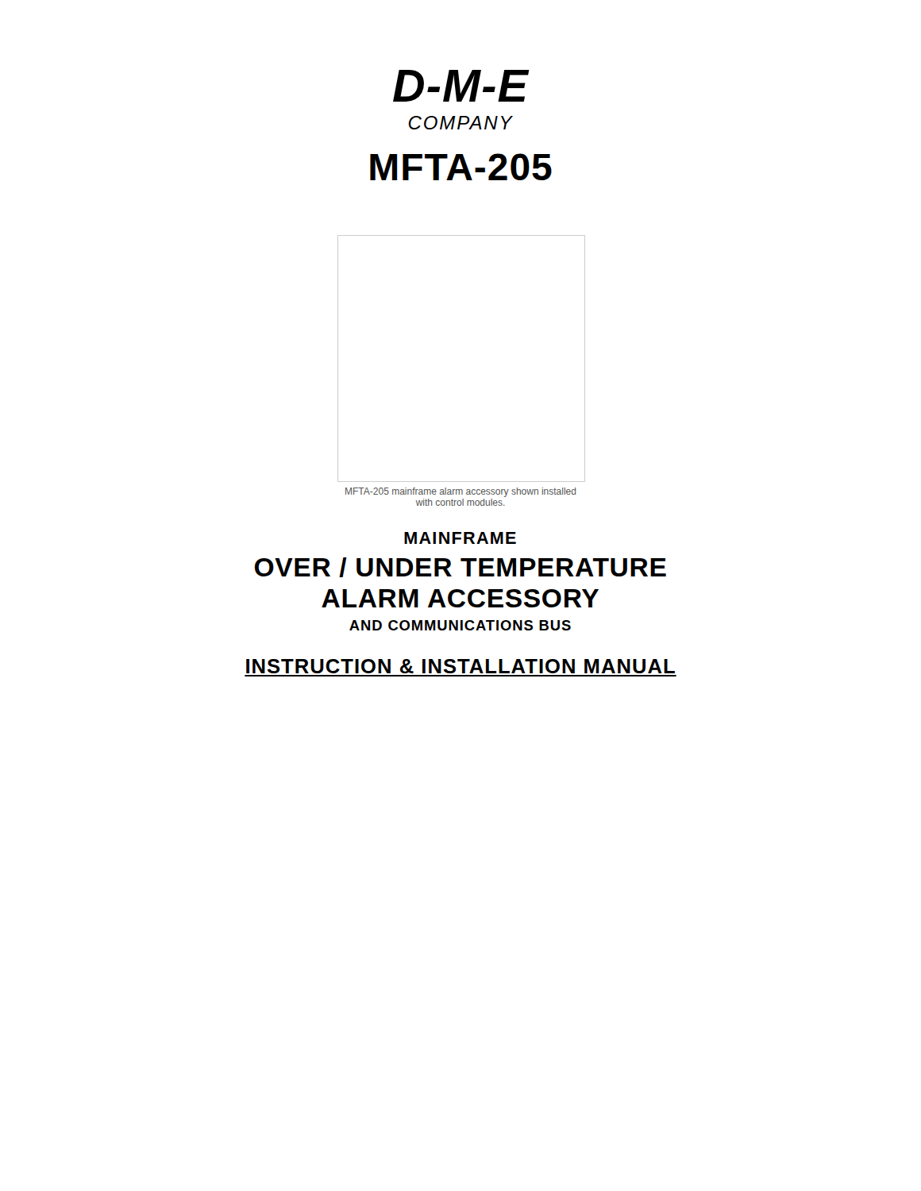D-M-E
COMPANY
MFTA-205
MFTA-205 mainframe alarm accessory shown installed with control modules.
MAINFRAME
OVER / UNDER TEMPERATURE
ALARM ACCESSORY
AND COMMUNICATIONS BUS
INSTRUCTION & INSTALLATION MANUAL